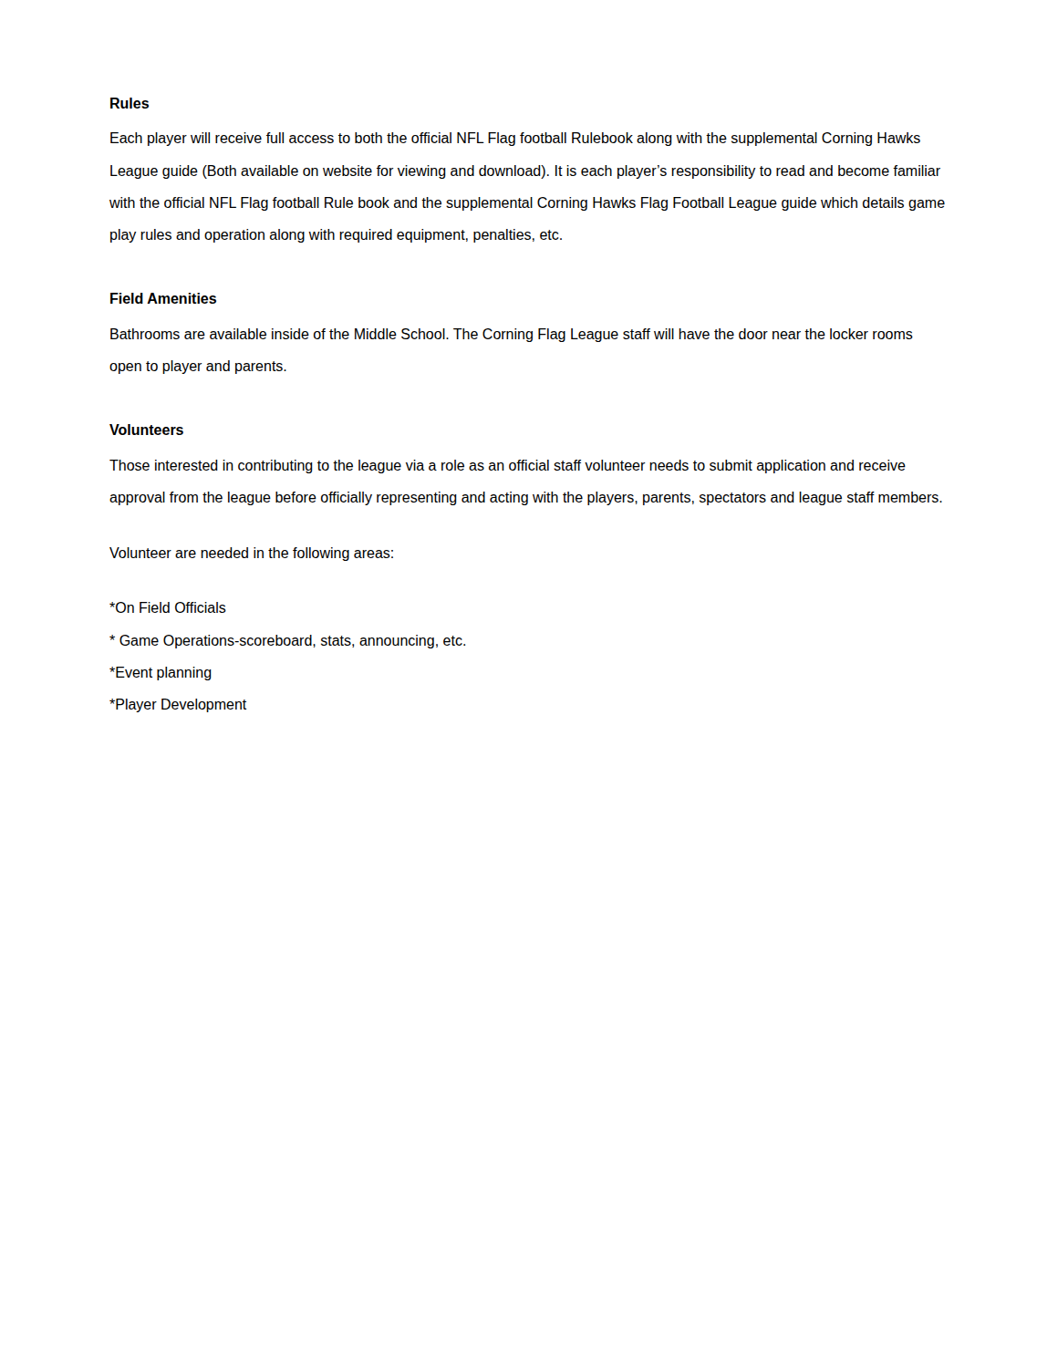Rules
Each player will receive full access to both the official NFL Flag football Rulebook along with the supplemental Corning Hawks League guide (Both available on website for viewing and download). It is each player’s responsibility to read and become familiar with the official NFL Flag football Rule book and the supplemental Corning Hawks Flag Football League guide which details game play rules and operation along with required equipment, penalties, etc.
Field Amenities
Bathrooms are available inside of the Middle School. The Corning Flag League staff will have the door near the locker rooms open to player and parents.
Volunteers
Those interested in contributing to the league via a role as an official staff volunteer needs to submit application and receive approval from the league before officially representing and acting with the players, parents, spectators and league staff members.
Volunteer are needed in the following areas:
*On Field Officials
* Game Operations-scoreboard, stats, announcing, etc.
*Event planning
*Player Development